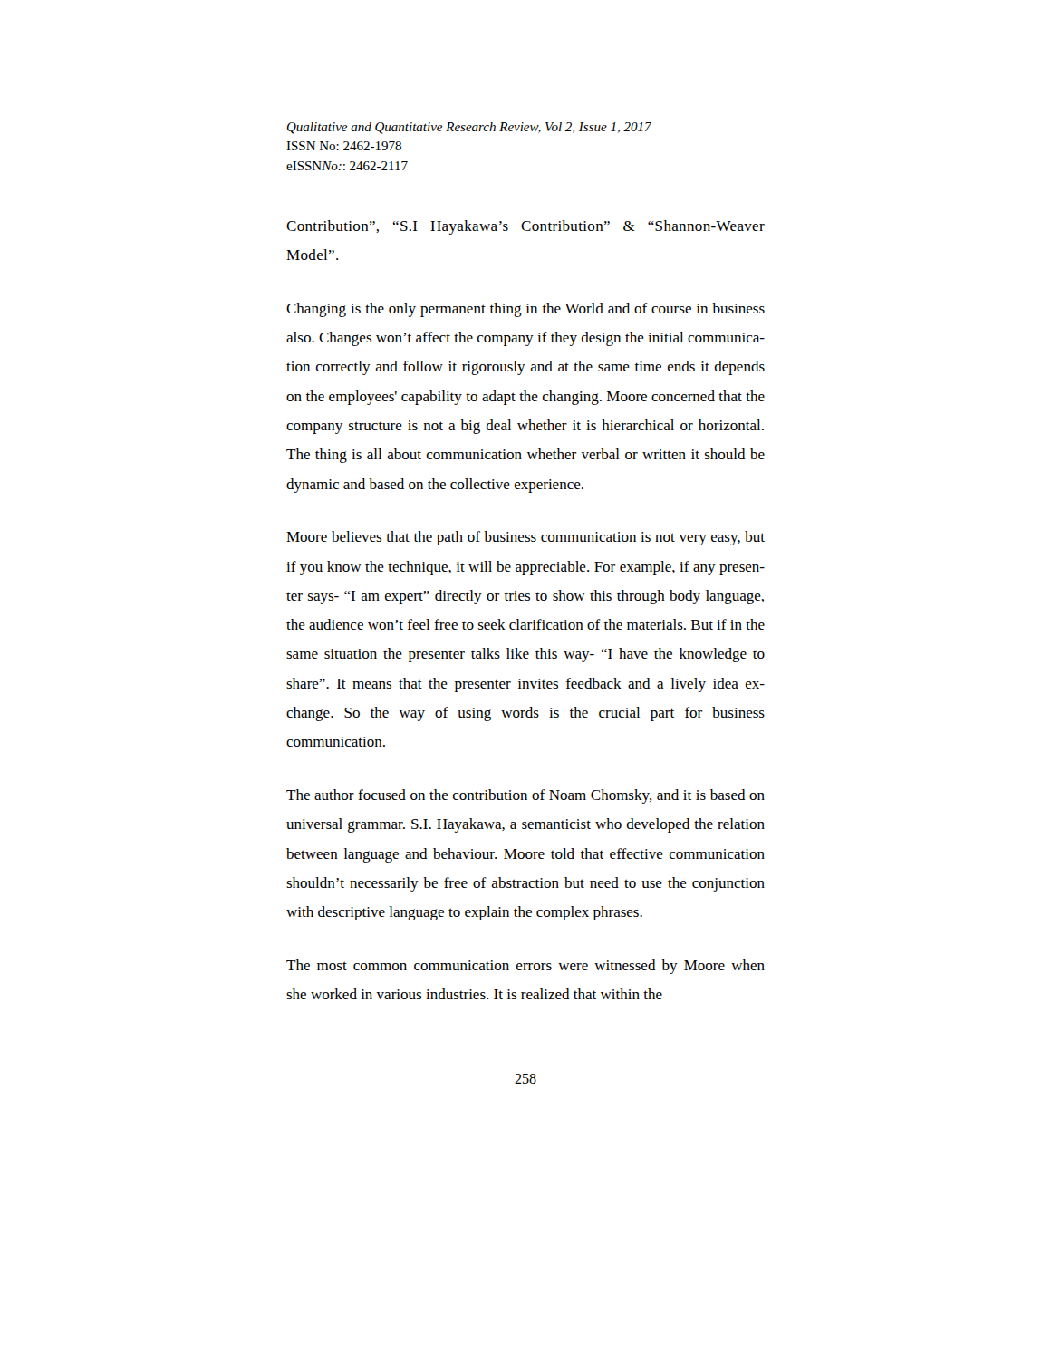Qualitative and Quantitative Research Review, Vol 2, Issue 1, 2017
ISSN No: 2462-1978
eISSNNo:: 2462-2117
Contribution”, “S.I Hayakawa’s Contribution” & “Shannon-Weaver Model”.
Changing is the only permanent thing in the World and of course in business also. Changes won’t affect the company if they design the initial communication correctly and follow it rigorously and at the same time ends it depends on the employees' capability to adapt the changing. Moore concerned that the company structure is not a big deal whether it is hierarchical or horizontal. The thing is all about communication whether verbal or written it should be dynamic and based on the collective experience.
Moore believes that the path of business communication is not very easy, but if you know the technique, it will be appreciable. For example, if any presenter says- “I am expert” directly or tries to show this through body language, the audience won’t feel free to seek clarification of the materials. But if in the same situation the presenter talks like this way- “I have the knowledge to share”. It means that the presenter invites feedback and a lively idea exchange. So the way of using words is the crucial part for business communication.
The author focused on the contribution of Noam Chomsky, and it is based on universal grammar. S.I. Hayakawa, a semanticist who developed the relation between language and behaviour. Moore told that effective communication shouldn’t necessarily be free of abstraction but need to use the conjunction with descriptive language to explain the complex phrases.
The most common communication errors were witnessed by Moore when she worked in various industries. It is realized that within the
258